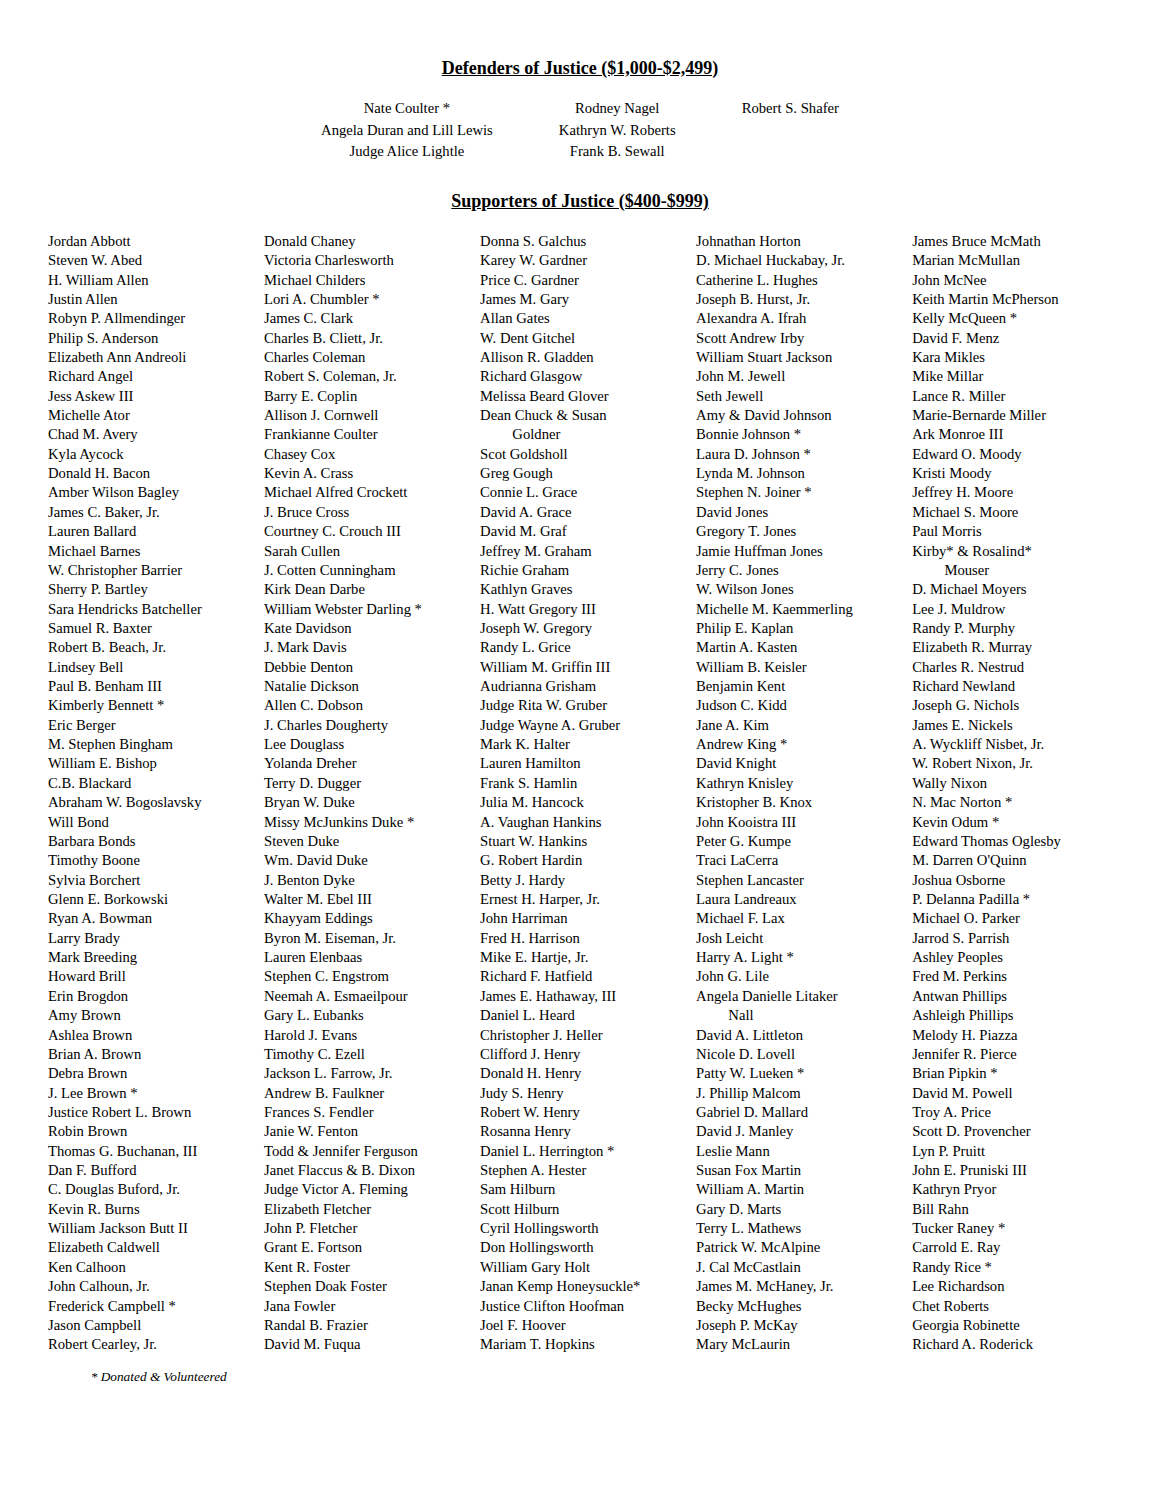Defenders of Justice ($1,000-$2,499)
Nate Coulter *
Angela Duran and Lill Lewis
Judge Alice Lightle
Rodney Nagel
Kathryn W. Roberts
Frank B. Sewall
Robert S. Shafer
Supporters of Justice ($400-$999)
Jordan Abbott
Steven W. Abed
H. William Allen
Justin Allen
Robyn P. Allmendinger
Philip S. Anderson
Elizabeth Ann Andreoli
Richard Angel
Jess Askew III
Michelle Ator
Chad M. Avery
Kyla Aycock
Donald H. Bacon
Amber Wilson Bagley
James C. Baker, Jr.
Lauren Ballard
Michael Barnes
W. Christopher Barrier
Sherry P. Bartley
Sara Hendricks Batcheller
Samuel R. Baxter
Robert B. Beach, Jr.
Lindsey Bell
Paul B. Benham III
Kimberly Bennett *
Eric Berger
M. Stephen Bingham
William E. Bishop
C.B. Blackard
Abraham W. Bogoslavsky
Will Bond
Barbara Bonds
Timothy Boone
Sylvia Borchert
Glenn E. Borkowski
Ryan A. Bowman
Larry Brady
Mark Breeding
Howard Brill
Erin Brogdon
Amy Brown
Ashlea Brown
Brian A. Brown
Debra Brown
J. Lee Brown *
Justice Robert L. Brown
Robin Brown
Thomas G. Buchanan, III
Dan F. Bufford
C. Douglas Buford, Jr.
Kevin R. Burns
William Jackson Butt II
Elizabeth Caldwell
Ken Calhoon
John Calhoun, Jr.
Frederick Campbell *
Jason Campbell
Robert Cearley, Jr.
Donald Chaney
Victoria Charlesworth
Michael Childers
Lori A. Chumbler *
James C. Clark
Charles B. Cliett, Jr.
Charles Coleman
Robert S. Coleman, Jr.
Barry E. Coplin
Allison J. Cornwell
Frankianne Coulter
Chasey Cox
Kevin A. Crass
Michael Alfred Crockett
J. Bruce Cross
Courtney C. Crouch III
Sarah Cullen
J. Cotten Cunningham
Kirk Dean Darbe
William Webster Darling *
Kate Davidson
J. Mark Davis
Debbie Denton
Natalie Dickson
Allen C. Dobson
J. Charles Dougherty
Lee Douglass
Yolanda Dreher
Terry D. Dugger
Bryan W. Duke
Missy McJunkins Duke *
Steven Duke
Wm. David Duke
J. Benton Dyke
Walter M. Ebel III
Khayyam Eddings
Byron M. Eiseman, Jr.
Lauren Elenbaas
Stephen C. Engstrom
Neemah A. Esmaeilpour
Gary L. Eubanks
Harold J. Evans
Timothy C. Ezell
Jackson L. Farrow, Jr.
Andrew B. Faulkner
Frances S. Fendler
Janie W. Fenton
Todd & Jennifer Ferguson
Janet Flaccus & B. Dixon
Judge Victor A. Fleming
Elizabeth Fletcher
John P. Fletcher
Grant E. Fortson
Kent R. Foster
Stephen Doak Foster
Jana Fowler
Randal B. Frazier
David M. Fuqua
Donna S. Galchus
Karey W. Gardner
Price C. Gardner
James M. Gary
Allan Gates
W. Dent Gitchel
Allison R. Gladden
Richard Glasgow
Melissa Beard Glover
Dean Chuck & Susan
Goldner
Scot Goldsholl
Greg Gough
Connie L. Grace
David A. Grace
David M. Graf
Jeffrey M. Graham
Richie Graham
Kathlyn Graves
H. Watt Gregory III
Joseph W. Gregory
Randy L. Grice
William M. Griffin III
Audrianna Grisham
Judge Rita W. Gruber
Judge Wayne A. Gruber
Mark K. Halter
Lauren Hamilton
Frank S. Hamlin
Julia M. Hancock
A. Vaughan Hankins
Stuart W. Hankins
G. Robert Hardin
Betty J. Hardy
Ernest H. Harper, Jr.
John Harriman
Fred H. Harrison
Mike E. Hartje, Jr.
Richard F. Hatfield
James E. Hathaway, III
Daniel L. Heard
Christopher J. Heller
Clifford J. Henry
Donald H. Henry
Judy S. Henry
Robert W. Henry
Rosanna Henry
Daniel L. Herrington *
Stephen A. Hester
Sam Hilburn
Scott Hilburn
Cyril Hollingsworth
Don Hollingsworth
William Gary Holt
Janan Kemp Honeysuckle*
Justice Clifton Hoofman
Joel F. Hoover
Mariam T. Hopkins
Johnathan Horton
D. Michael Huckabay, Jr.
Catherine L. Hughes
Joseph B. Hurst, Jr.
Alexandra A. Ifrah
Scott Andrew Irby
William Stuart Jackson
John M. Jewell
Seth Jewell
Amy & David Johnson
Bonnie Johnson *
Laura D. Johnson *
Lynda M. Johnson
Stephen N. Joiner *
David Jones
Gregory T. Jones
Jamie Huffman Jones
Jerry C. Jones
W. Wilson Jones
Michelle M. Kaemmerling
Philip E. Kaplan
Martin A. Kasten
William B. Keisler
Benjamin Kent
Judson C. Kidd
Jane A. Kim
Andrew King *
David Knight
Kathryn Knisley
Kristopher B. Knox
John Kooistra III
Peter G. Kumpe
Traci LaCerra
Stephen Lancaster
Laura Landreaux
Michael F. Lax
Josh Leicht
Harry A. Light *
John G. Lile
Angela Danielle Litaker
Nall
David A. Littleton
Nicole D. Lovell
Patty W. Lueken *
J. Phillip Malcom
Gabriel D. Mallard
David J. Manley
Leslie Mann
Susan Fox Martin
William A. Martin
Gary D. Marts
Terry L. Mathews
Patrick W. McAlpine
J. Cal McCastlain
James M. McHaney, Jr.
Becky McHughes
Joseph P. McKay
Mary McLaurin
James Bruce McMath
Marian McMullan
John McNee
Keith Martin McPherson
Kelly McQueen *
David F. Menz
Kara Mikles
Mike Millar
Lance R. Miller
Marie-Bernarde Miller
Ark Monroe III
Edward O. Moody
Kristi Moody
Jeffrey H. Moore
Michael S. Moore
Paul Morris
Kirby* & Rosalind*
Mouser
D. Michael Moyers
Lee J. Muldrow
Randy P. Murphy
Elizabeth R. Murray
Charles R. Nestrud
Richard Newland
Joseph G. Nichols
James E. Nickels
A. Wyckliff Nisbet, Jr.
W. Robert Nixon, Jr.
Wally Nixon
N. Mac Norton *
Kevin Odum *
Edward Thomas Oglesby
M. Darren O'Quinn
Joshua Osborne
P. Delanna Padilla *
Michael O. Parker
Jarrod S. Parrish
Ashley Peoples
Fred M. Perkins
Antwan Phillips
Ashleigh Phillips
Melody H. Piazza
Jennifer R. Pierce
Brian Pipkin *
David M. Powell
Troy A. Price
Scott D. Provencher
Lyn P. Pruitt
John E. Pruniski III
Kathryn Pryor
Bill Rahn
Tucker Raney *
Carrold E. Ray
Randy Rice *
Lee Richardson
Chet Roberts
Georgia Robinette
Richard A. Roderick
* Donated & Volunteered